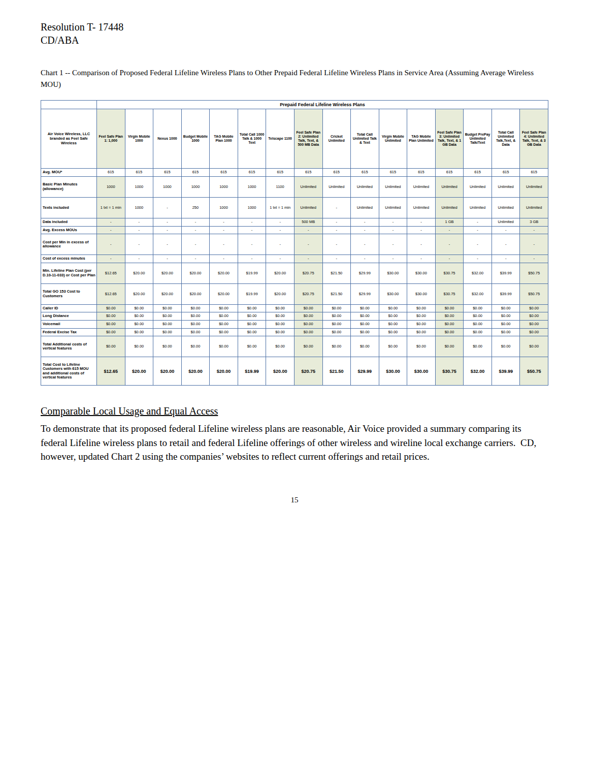Resolution T- 17448
CD/ABA
Chart 1 -- Comparison of Proposed Federal Lifeline Wireless Plans to Other Prepaid Federal Lifeline Wireless Plans in Service Area (Assuming Average Wireless MOU)
| | Prepaid Federal Lifeline Wireless Plans |
| --- | --- |
| Air Voice Wireless, LLC branded as Feel Safe Wireless | Feel Safe Plan 1: 1,000 | Virgin Mobile 1000 | Nexus 1000 | Budget Mobile 1000 | TAG Mobile Plan 1000 | Total Call 1000 Talk & 1000 Text | Telscape 1100 | Feel Safe Plan 2: Unlimited Talk, Text, & 500 MB Data | Cricket Unlimited | Total Call Unlimited Talk & Text | Virgin Mobile Unlimited | TAG Mobile Plan Unlimited | Feel Safe Plan 3: Unlimited Talk, Text, & 1 GB Data | Budget PrePay Unlimited Talk/Text | Total Call Unlimited Talk,Text, & Data | Feel Safe Plan 4: Unlimited Talk, Text, & 3 GB Data |
| Avg. MOU* | 615 | 615 | 615 | 615 | 615 | 615 | 615 | 615 | 615 | 615 | 615 | 615 | 615 | 615 | 615 | 615 |
| Basic Plan Minutes (allowance) | 1000 | 1000 | 1000 | 1000 | 1000 | 1000 | 1100 | Unlimited | Unlimited | Unlimited | Unlimited | Unlimited | Unlimited | Unlimited | Unlimited | Unlimited |
| Texts included | 1 txt = 1 min | 1000 | - | 250 | 1000 | 1000 | 1 txt = 1 min | Unlimited | - | Unlimited | Unlimited | Unlimited | Unlimited | Unlimited | Unlimited | Unlimited |
| Data included | - | - | - | - | - | - | - | 500 MB | - | - | - | - | 1 GB | - | Unlimited | 3 GB |
| Avg. Excess MOUs | - | - | - | - | - | - | - | - | - | - | - | - | - | - | - | - |
| Cost per Min in excess of allowance | - | - | - | - | - | - | - | - | - | - | - | - | - | - | - | - |
| Cost of excess minutes | - | - | - | - | - | - | - | - | - | - | - | - | - | - | - | - |
| Min. Lifeline Plan Cost (per D.10-11-033) or Cost per Plan | $12.65 | $20.00 | $20.00 | $20.00 | $20.00 | $19.99 | $20.00 | $20.75 | $21.50 | $29.99 | $30.00 | $30.00 | $30.75 | $32.00 | $39.99 | $50.75 |
| Total GO 153 Cost to Customers | $12.65 | $20.00 | $20.00 | $20.00 | $20.00 | $19.99 | $20.00 | $20.75 | $21.50 | $29.99 | $30.00 | $30.00 | $30.75 | $32.00 | $39.99 | $50.75 |
| Caller ID | $0.00 | $0.00 | $0.00 | $0.00 | $0.00 | $0.00 | $0.00 | $0.00 | $0.00 | $0.00 | $0.00 | $0.00 | $0.00 | $0.00 | $0.00 | $0.00 |
| Long Distance | $0.00 | $0.00 | $0.00 | $0.00 | $0.00 | $0.00 | $0.00 | $0.00 | $0.00 | $0.00 | $0.00 | $0.00 | $0.00 | $0.00 | $0.00 | $0.00 |
| Voicemail | $0.00 | $0.00 | $0.00 | $0.00 | $0.00 | $0.00 | $0.00 | $0.00 | $0.00 | $0.00 | $0.00 | $0.00 | $0.00 | $0.00 | $0.00 | $0.00 |
| Federal Excise Tax | $0.00 | $0.00 | $0.00 | $0.00 | $0.00 | $0.00 | $0.00 | $0.00 | $0.00 | $0.00 | $0.00 | $0.00 | $0.00 | $0.00 | $0.00 | $0.00 |
| Total Additional costs of vertical features | $0.00 | $0.00 | $0.00 | $0.00 | $0.00 | $0.00 | $0.00 | $0.00 | $0.00 | $0.00 | $0.00 | $0.00 | $0.00 | $0.00 | $0.00 | $0.00 |
| Total Cost to Lifeline Customers with 615 MOU and additional costs of vertical features | $12.65 | $20.00 | $20.00 | $20.00 | $20.00 | $19.99 | $20.00 | $20.75 | $21.50 | $29.99 | $30.00 | $30.00 | $30.75 | $32.00 | $39.99 | $50.75 |
Comparable Local Usage and Equal Access
To demonstrate that its proposed federal Lifeline wireless plans are reasonable, Air Voice provided a summary comparing its federal Lifeline wireless plans to retail and federal Lifeline offerings of other wireless and wireline local exchange carriers. CD, however, updated Chart 2 using the companies’ websites to reflect current offerings and retail prices.
15